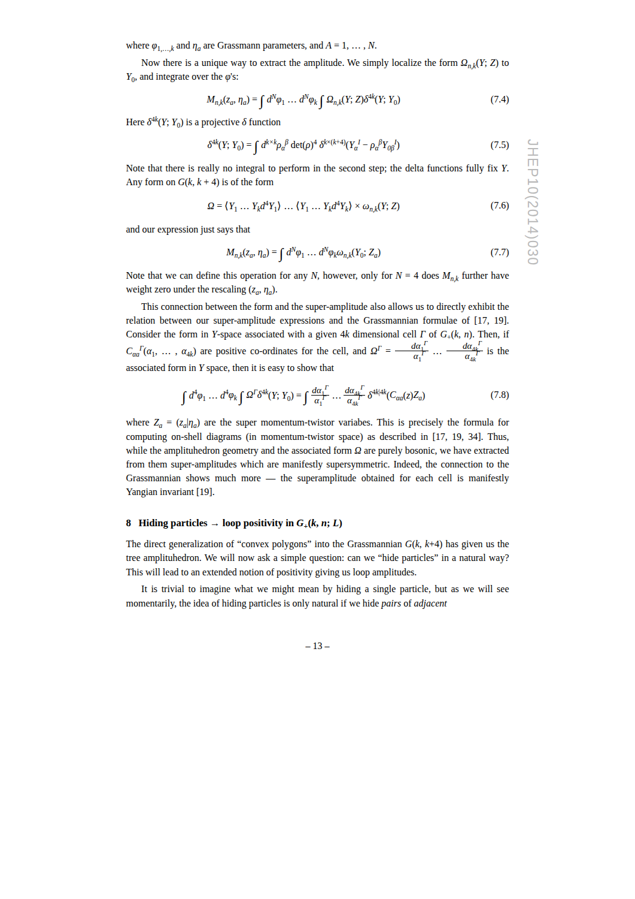JHEP10(2014)030
where φ1,…,k and ηa are Grassmann parameters, and A = 1, … , N.
Now there is a unique way to extract the amplitude. We simply localize the form Ωn,k(Y; Z) to Y0, and integrate over the φ's:
Mn,k(za, ηa) = ∫ dNφ1 … dNφk ∫ Ωn,k(Y; Z)δ4k(Y; Y0)
(7.4)
Here δ4k(Y; Y0) is a projective δ function
δ4k(Y; Y0) = ∫ dk×kραβ det(ρ)4 δk×(k+4)(YαI − ραβY0βI)
(7.5)
Note that there is really no integral to perform in the second step; the delta functions fully fix Y. Any form on G(k, k + 4) is of the form
Ω = ⟨Y1 … Ykd4Y1⟩ … ⟨Y1 … Ykd4Yk⟩ × ωn,k(Y; Z)
(7.6)
and our expression just says that
Mn,k(za, ηa) = ∫ dNφ1 … dNφkωn,k(Y0; Za)
(7.7)
Note that we can define this operation for any N, however, only for N = 4 does Mn,k further have weight zero under the rescaling (za, ηa).
This connection between the form and the super-amplitude also allows us to directly exhibit the relation between our super-amplitude expressions and the Grassmannian formulae of [17, 19]. Consider the form in Y-space associated with a given 4k dimensional cell Γ of G+(k, n). Then, if CαaΓ(α1, … , α4k) are positive co-ordinates for the cell, and ΩΓ = dα1Γ α1Γ … dα4kΓ α4kΓ is the associated form in Y space, then it is easy to show that
∫ d4φ1 … d4φk ∫ ΩΓδ4k(Y; Y0) = ∫ dα1Γ α1Γ … dα4kΓ α4kΓ δ4k|4k(Cαa(z)Za)
(7.8)
where Za = (za|ηa) are the super momentum-twistor variabes. This is precisely the formula for computing on-shell diagrams (in momentum-twistor space) as described in [17, 19, 34]. Thus, while the amplituhedron geometry and the associated form Ω are purely bosonic, we have extracted from them super-amplitudes which are manifestly supersymmetric. Indeed, the connection to the Grassmannian shows much more — the superamplitude obtained for each cell is manifestly Yangian invariant [19].
8 Hiding particles → loop positivity in G+(k, n; L)
The direct generalization of “convex polygons” into the Grassmannian G(k, k+4) has given us the tree amplituhedron. We will now ask a simple question: can we “hide particles” in a natural way? This will lead to an extended notion of positivity giving us loop amplitudes.
It is trivial to imagine what we might mean by hiding a single particle, but as we will see momentarily, the idea of hiding particles is only natural if we hide pairs of adjacent
– 13 –